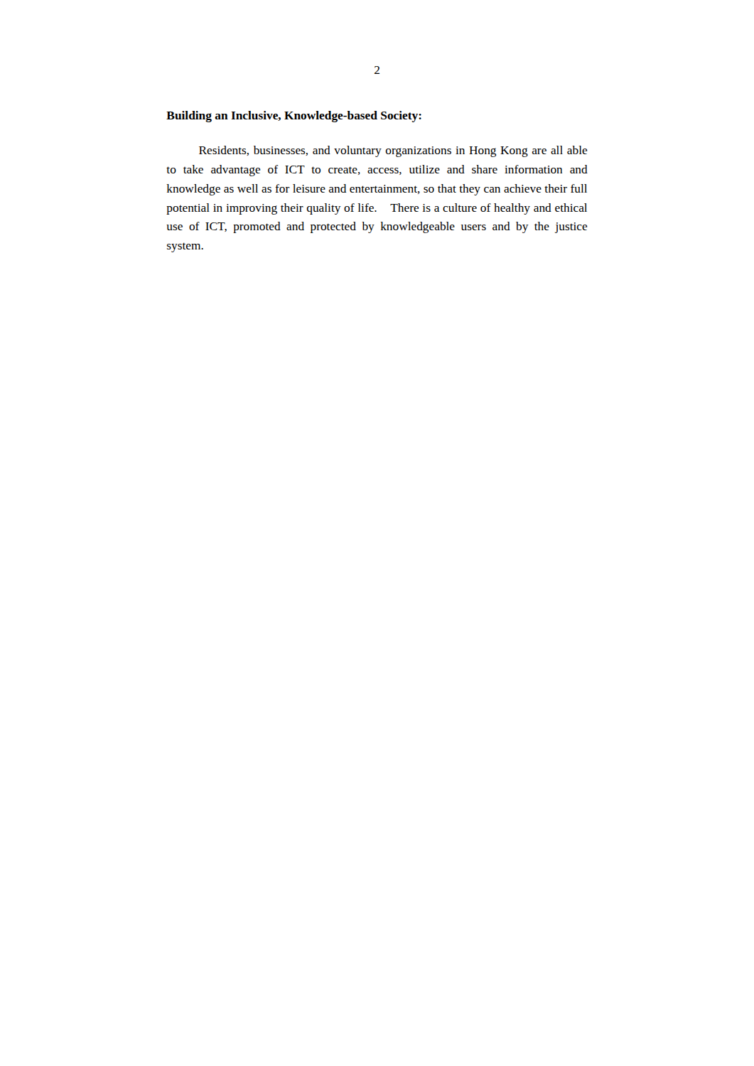2
Building an Inclusive, Knowledge-based Society:
Residents, businesses, and voluntary organizations in Hong Kong are all able to take advantage of ICT to create, access, utilize and share information and knowledge as well as for leisure and entertainment, so that they can achieve their full potential in improving their quality of life. There is a culture of healthy and ethical use of ICT, promoted and protected by knowledgeable users and by the justice system.